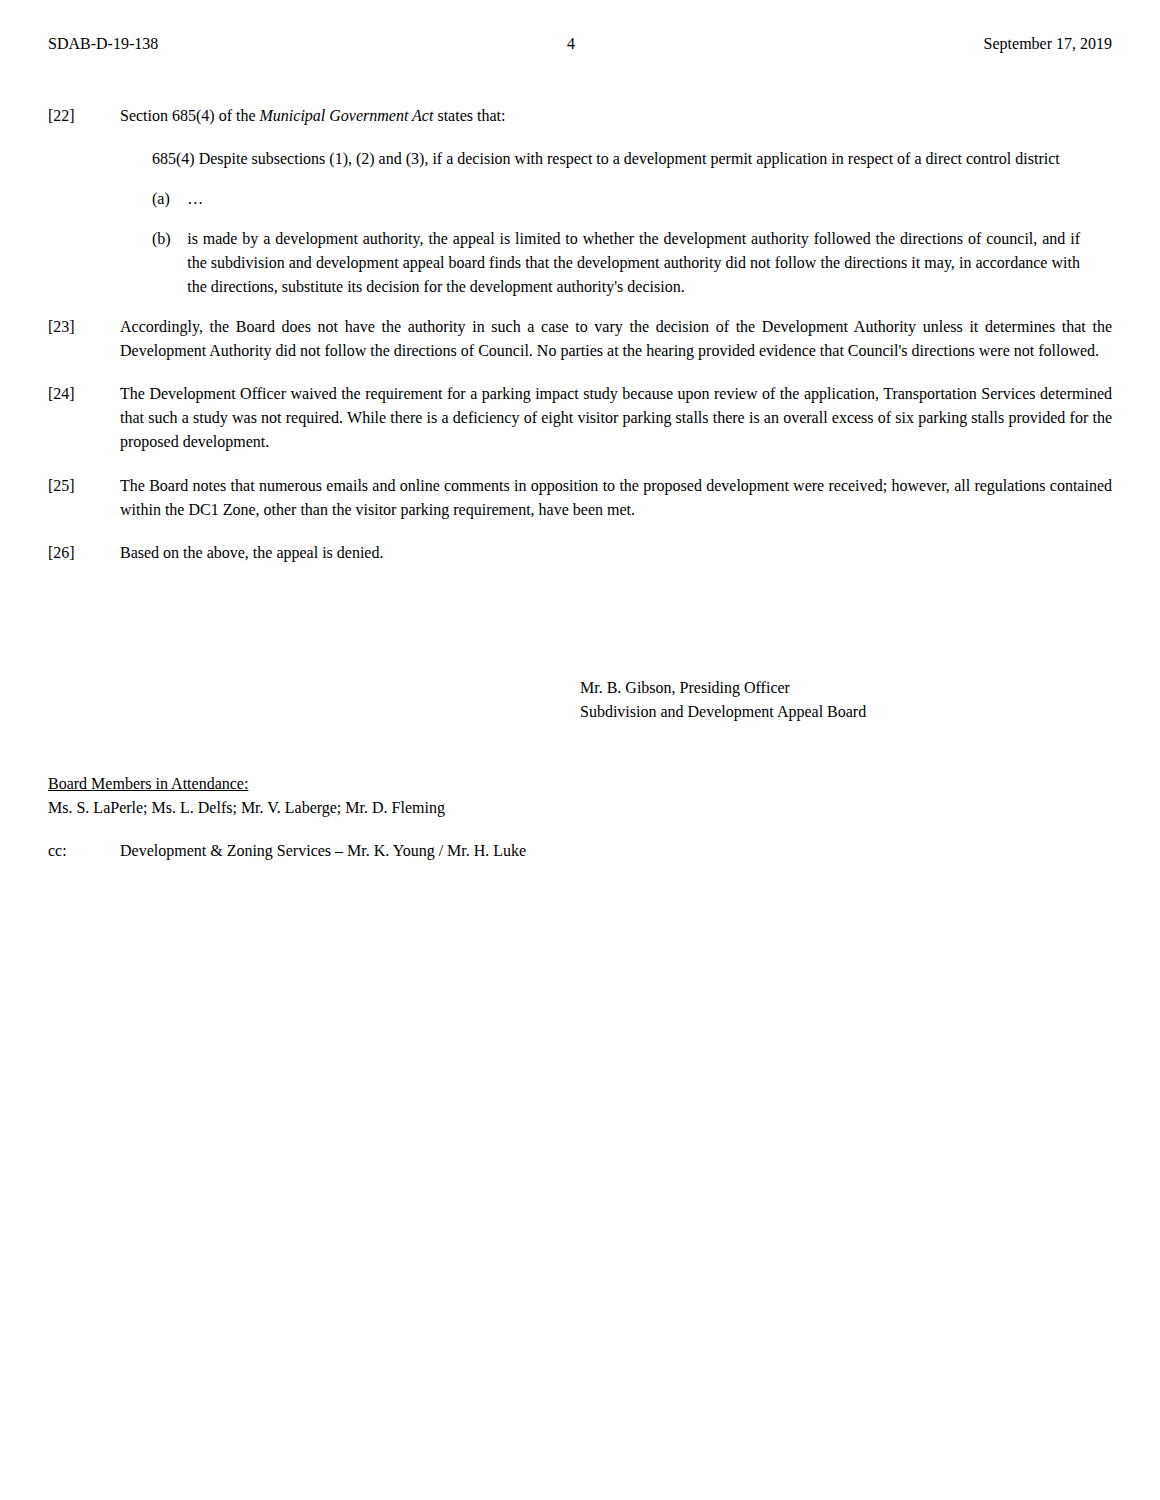SDAB-D-19-138
4
September 17, 2019
[22]
Section 685(4) of the Municipal Government Act states that:
685(4) Despite subsections (1), (2) and (3), if a decision with respect to a development permit application in respect of a direct control district
(a)
…
(b)
is made by a development authority, the appeal is limited to whether the development authority followed the directions of council, and if the subdivision and development appeal board finds that the development authority did not follow the directions it may, in accordance with the directions, substitute its decision for the development authority's decision.
[23]
Accordingly, the Board does not have the authority in such a case to vary the decision of the Development Authority unless it determines that the Development Authority did not follow the directions of Council. No parties at the hearing provided evidence that Council's directions were not followed.
[24]
The Development Officer waived the requirement for a parking impact study because upon review of the application, Transportation Services determined that such a study was not required. While there is a deficiency of eight visitor parking stalls there is an overall excess of six parking stalls provided for the proposed development.
[25]
The Board notes that numerous emails and online comments in opposition to the proposed development were received; however, all regulations contained within the DC1 Zone, other than the visitor parking requirement, have been met.
[26]
Based on the above, the appeal is denied.
​
Mr. B. Gibson, Presiding Officer
Subdivision and Development Appeal Board
Board Members in Attendance:
Ms. S. LaPerle; Ms. L. Delfs; Mr. V. Laberge; Mr. D. Fleming
cc:
Development & Zoning Services – Mr. K. Young / Mr. H. Luke